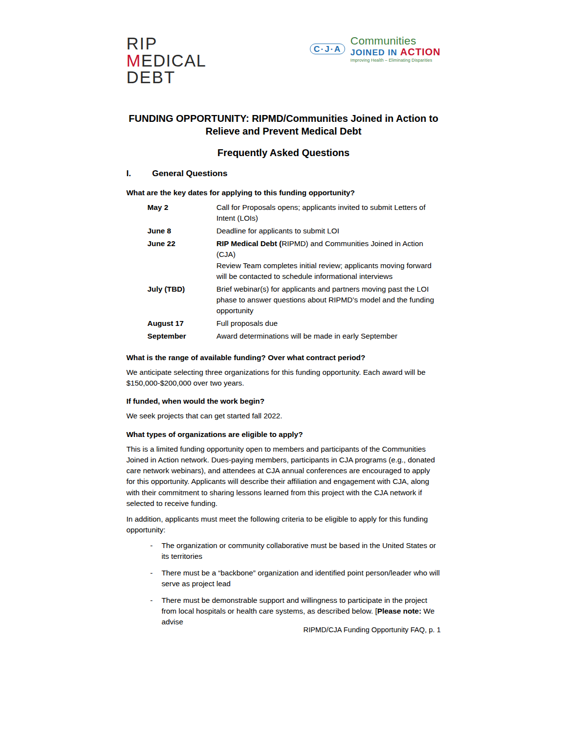RIP MEDICAL DEBT
C·J·A Communities JOINED IN ACTION Improving Health – Eliminating Disparities
FUNDING OPPORTUNITY: RIPMD/Communities Joined in Action to
Relieve and Prevent Medical Debt
Frequently Asked Questions
I. General Questions
What are the key dates for applying to this funding opportunity?
| May 2 | Call for Proposals opens; applicants invited to submit Letters of Intent (LOIs) |
| June 8 | Deadline for applicants to submit LOI |
| June 22 | RIP Medical Debt ( RIPMD) and Communities Joined in Action (CJA) Review Team completes initial review; applicants moving forward will be contacted to schedule informational interviews |
| July (TBD) | Brief webinar(s) for applicants and partners moving past the LOI phase to answer questions about RIPMD’s model and the funding opportunity |
| August 17 | Full proposals due |
| September | Award determinations will be made in early September |
What is the range of available funding? Over what contract period?
We anticipate selecting three organizations for this funding opportunity. Each award will be $150,000-$200,000 over two years.
If funded, when would the work begin?
We seek projects that can get started fall 2022.
What types of organizations are eligible to apply?
This is a limited funding opportunity open to members and participants of the Communities Joined in Action network. Dues-paying members, participants in CJA programs (e.g., donated care network webinars), and attendees at CJA annual conferences are encouraged to apply for this opportunity. Applicants will describe their affiliation and engagement with CJA, along with their commitment to sharing lessons learned from this project with the CJA network if selected to receive funding.
In addition, applicants must meet the following criteria to be eligible to apply for this funding opportunity:
The organization or community collaborative must be based in the United States or its territories
There must be a “backbone” organization and identified point person/leader who will serve as project lead
There must be demonstrable support and willingness to participate in the project from local hospitals or health care systems, as described below. [Please note: We advise
RIPMD/CJA Funding Opportunity FAQ, p. 1